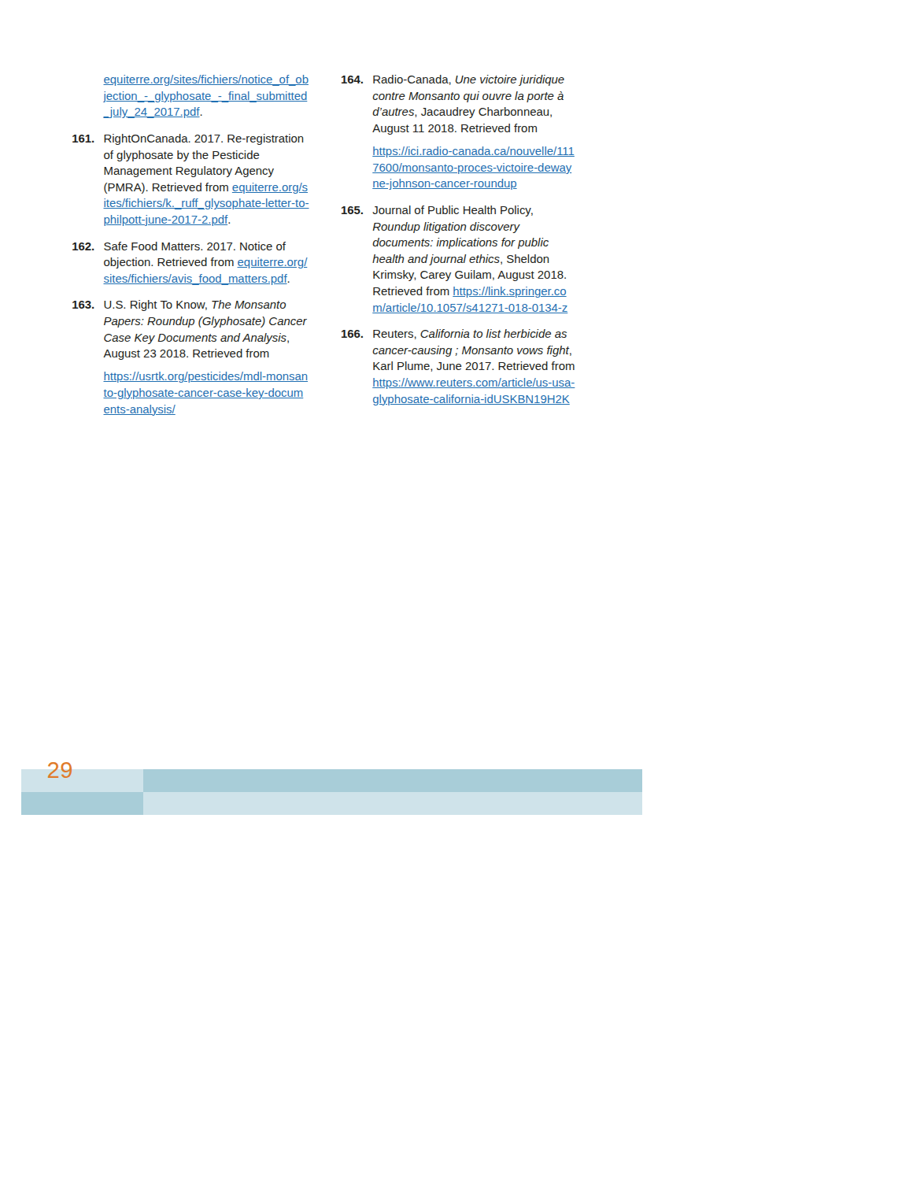equiterre.org/sites/fichiers/notice_of_objection_-_glyphosate_-_final_submitted_july_24_2017.pdf.
161. RightOnCanada. 2017. Re-registration of glyphosate by the Pesticide Management Regulatory Agency (PMRA). Retrieved from equiterre.org/sites/fichiers/k._ruff_glysophate-letter-to-philpott-june-2017-2.pdf.
162. Safe Food Matters. 2017. Notice of objection. Retrieved from equiterre.org/sites/fichiers/avis_food_matters.pdf.
163. U.S. Right To Know, The Monsanto Papers: Roundup (Glyphosate) Cancer Case Key Documents and Analysis, August 23 2018. Retrieved from https://usrtk.org/pesticides/mdl-monsanto-glyphosate-cancer-case-key-documents-analysis/
164. Radio-Canada, Une victoire juridique contre Monsanto qui ouvre la porte à d’autres, Jacaudrey Charbonneau, August 11 2018. Retrieved from https://ici.radio-canada.ca/nouvelle/1117600/monsanto-proces-victoire-dewayne-johnson-cancer-roundup
165. Journal of Public Health Policy, Roundup litigation discovery documents: implications for public health and journal ethics, Sheldon Krimsky, Carey Guilam, August 2018. Retrieved from https://link.springer.com/article/10.1057/s41271-018-0134-z
166. Reuters, California to list herbicide as cancer-causing ; Monsanto vows fight, Karl Plume, June 2017. Retrieved from https://www.reuters.com/article/us-usa-glyphosate-california-idUSKBN19H2K
29